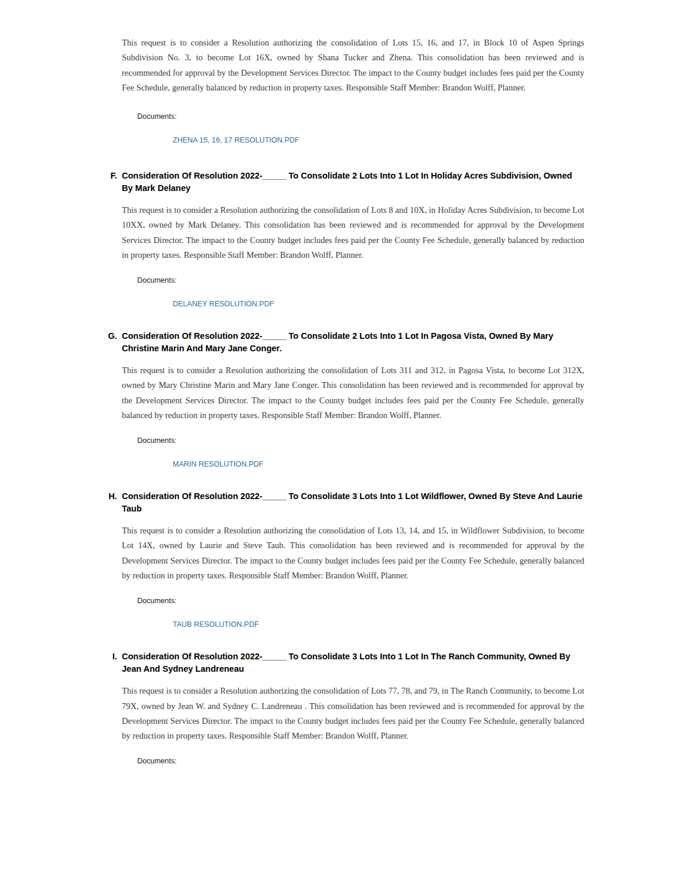This request is to consider a Resolution authorizing the consolidation of Lots 15, 16, and 17, in Block 10 of Aspen Springs Subdivision No. 3, to become Lot 16X, owned by Shana Tucker and Zhena. This consolidation has been reviewed and is recommended for approval by the Development Services Director. The impact to the County budget includes fees paid per the County Fee Schedule, generally balanced by reduction in property taxes. Responsible Staff Member: Brandon Wolff, Planner.
Documents:
ZHENA 15, 16, 17 RESOLUTION.PDF
F.
Consideration Of Resolution 2022-_____ To Consolidate 2 Lots Into 1 Lot In Holiday Acres Subdivision, Owned By Mark Delaney
This request is to consider a Resolution authorizing the consolidation of Lots 8 and 10X, in Holiday Acres Subdivision, to become Lot 10XX, owned by Mark Delaney. This consolidation has been reviewed and is recommended for approval by the Development Services Director. The impact to the County budget includes fees paid per the County Fee Schedule, generally balanced by reduction in property taxes. Responsible Staff Member: Brandon Wolff, Planner.
Documents:
DELANEY RESOLUTION.PDF
G.
Consideration Of Resolution 2022-_____ To Consolidate 2 Lots Into 1 Lot In Pagosa Vista, Owned By Mary Christine Marin And Mary Jane Conger.
This request is to consider a Resolution authorizing the consolidation of Lots 311 and 312, in Pagosa Vista, to become Lot 312X, owned by Mary Christine Marin and Mary Jane Conger. This consolidation has been reviewed and is recommended for approval by the Development Services Director. The impact to the County budget includes fees paid per the County Fee Schedule, generally balanced by reduction in property taxes. Responsible Staff Member: Brandon Wolff, Planner.
Documents:
MARIN RESOLUTION.PDF
H.
Consideration Of Resolution 2022-_____ To Consolidate 3 Lots Into 1 Lot Wildflower, Owned By Steve And Laurie Taub
This request is to consider a Resolution authorizing the consolidation of Lots 13, 14, and 15, in Wildflower Subdivision, to become Lot 14X, owned by Laurie and Steve Taub. This consolidation has been reviewed and is recommended for approval by the Development Services Director. The impact to the County budget includes fees paid per the County Fee Schedule, generally balanced by reduction in property taxes. Responsible Staff Member: Brandon Wolff, Planner.
Documents:
TAUB RESOLUTION.PDF
I.
Consideration Of Resolution 2022-_____ To Consolidate 3 Lots Into 1 Lot In The Ranch Community, Owned By Jean And Sydney Landreneau
This request is to consider a Resolution authorizing the consolidation of Lots 77, 78, and 79, in The Ranch Community, to become Lot 79X, owned by Jean W. and Sydney C. Landreneau . This consolidation has been reviewed and is recommended for approval by the Development Services Director. The impact to the County budget includes fees paid per the County Fee Schedule, generally balanced by reduction in property taxes. Responsible Staff Member: Brandon Wolff, Planner.
Documents: